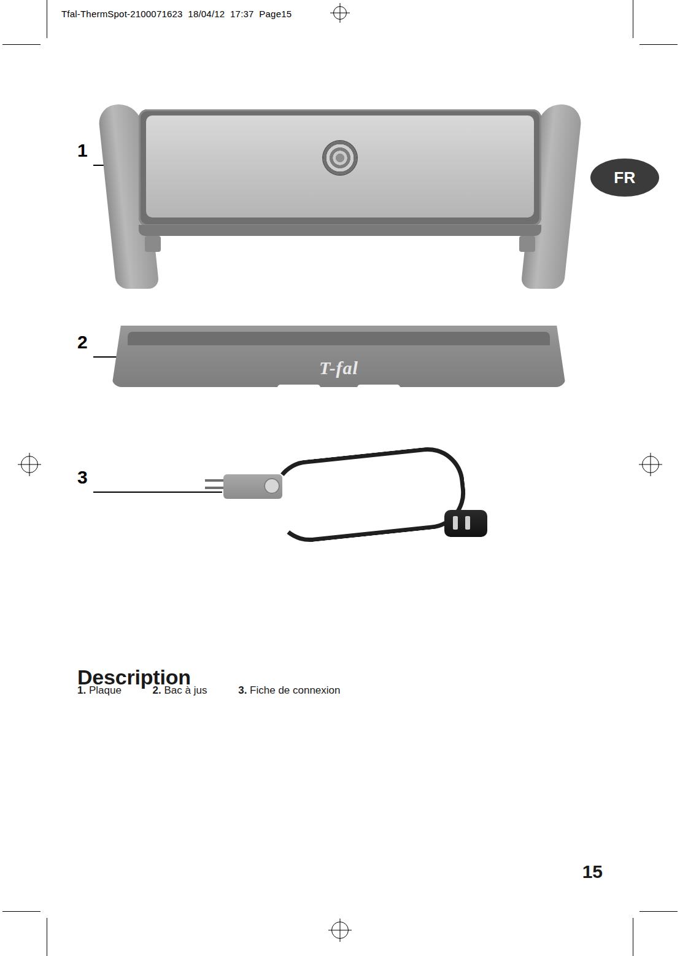Tfal-ThermSpot-2100071623 18/04/12 17:37 Page15
FR
1
2
3
T-fal
Description
1. Plaque 2. Bac à jus 3. Fiche de connexion
15